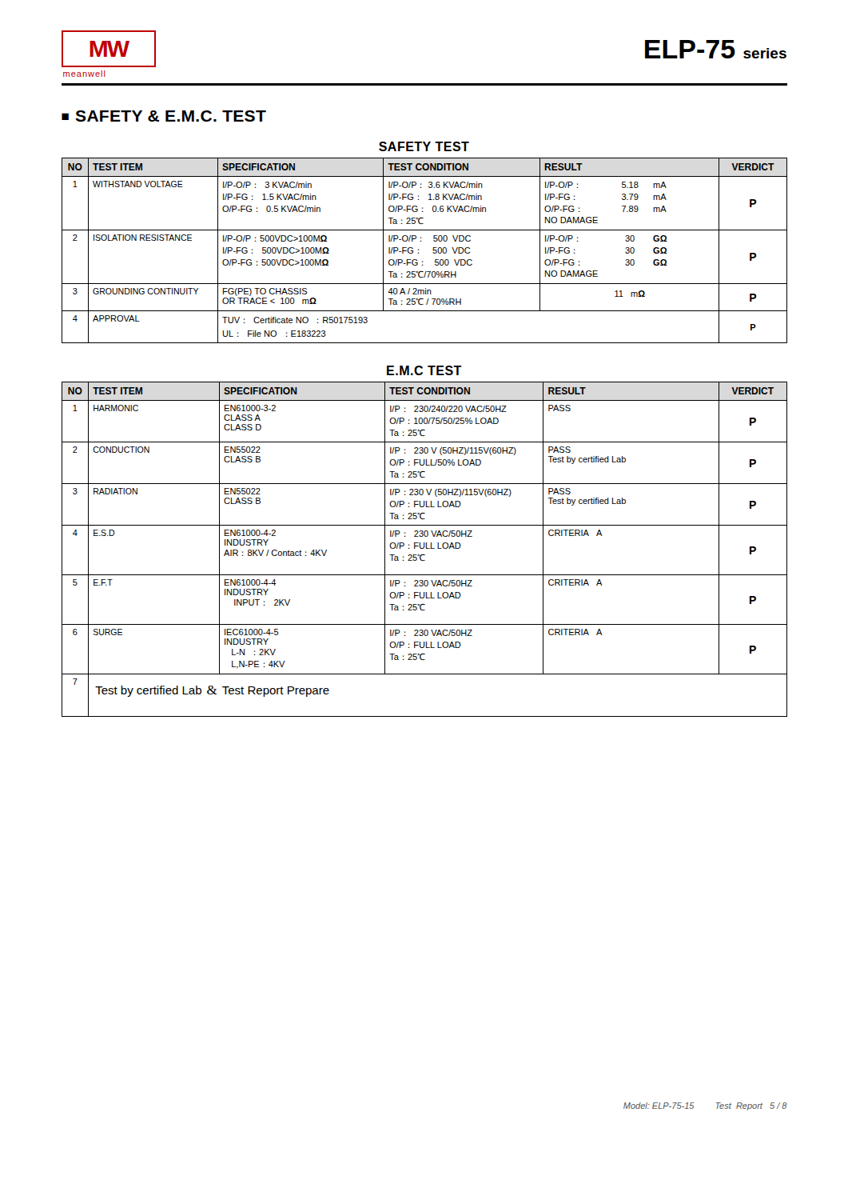MW
meanwell
ELP-75 series
SAFETY & E.M.C. TEST
SAFETY TEST
| NO | TEST ITEM | SPECIFICATION | TEST CONDITION | RESULT | VERDICT |
| --- | --- | --- | --- | --- | --- |
| 1 | WITHSTAND VOLTAGE | I/P-O/P： 3 KVAC/min I/P-FG： 1.5 KVAC/min O/P-FG： 0.5 KVAC/min | I/P-O/P： 3.6 KVAC/min I/P-FG： 1.8 KVAC/min O/P-FG： 0.6 KVAC/min Ta：25℃ | I/P-O/P： 5.18 mA I/P-FG： 3.79 mA O/P-FG： 7.89 mA NO DAMAGE | P |
| 2 | ISOLATION RESISTANCE | I/P-O/P：500VDC>100M Ω I/P-FG： 500VDC>100M Ω O/P-FG：500VDC>100M Ω | I/P-O/P： 500 VDC I/P-FG： 500 VDC O/P-FG： 500 VDC Ta：25℃/70%RH | I/P-O/P： 30 GΩ I/P-FG： 30 GΩ O/P-FG： 30 GΩ NO DAMAGE | P |
| 3 | GROUNDING CONTINUITY | FG(PE) TO CHASSIS OR TRACE < 100 m Ω | 40 A / 2min Ta：25℃ / 70%RH | 11 m Ω | P |
| 4 | APPROVAL | TUV： Certificate NO ：R50175193 UL： File NO ：E183223 | P |
E.M.C TEST
| NO | TEST ITEM | SPECIFICATION | TEST CONDITION | RESULT | VERDICT |
| --- | --- | --- | --- | --- | --- |
| 1 | HARMONIC | EN61000-3-2 CLASS A CLASS D | I/P： 230/240/220 VAC/50HZ O/P：100/75/50/25% LOAD Ta：25℃ | PASS | P |
| 2 | CONDUCTION | EN55022 CLASS B | I/P： 230 V (50HZ)/115V(60HZ) O/P：FULL/50% LOAD Ta：25℃ | PASS Test by certified Lab | P |
| 3 | RADIATION | EN55022 CLASS B | I/P：230 V (50HZ)/115V(60HZ) O/P：FULL LOAD Ta：25℃ | PASS Test by certified Lab | P |
| 4 | E.S.D | EN61000-4-2 INDUSTRY AIR：8KV / Contact：4KV | I/P： 230 VAC/50HZ O/P：FULL LOAD Ta：25℃ | CRITERIA A | P |
| 5 | E.F.T | EN61000-4-4 INDUSTRY INPUT： 2KV | I/P： 230 VAC/50HZ O/P：FULL LOAD Ta：25℃ | CRITERIA A | P |
| 6 | SURGE | IEC61000-4-5 INDUSTRY L-N ：2KV L,N-PE：4KV | I/P： 230 VAC/50HZ O/P：FULL LOAD Ta：25℃ | CRITERIA A | P |
| 7 | Test by certified Lab & Test Report Prepare |
Model: ELP-75-15Test Report 5 / 8